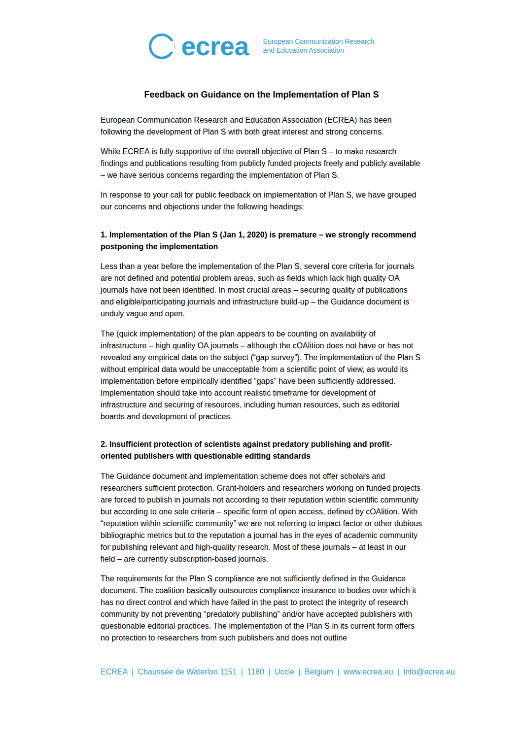ecrea
European Communication Research
and Education Association
Feedback on Guidance on the Implementation of Plan S
European Communication Research and Education Association (ECREA) has been following the development of Plan S with both great interest and strong concerns.
While ECREA is fully supportive of the overall objective of Plan S – to make research findings and publications resulting from publicly funded projects freely and publicly available – we have serious concerns regarding the implementation of Plan S.
In response to your call for public feedback on implementation of Plan S, we have grouped our concerns and objections under the following headings:
1. Implementation of the Plan S (Jan 1, 2020) is premature – we strongly recommend postponing the implementation
Less than a year before the implementation of the Plan S, several core criteria for journals are not defined and potential problem areas, such as fields which lack high quality OA journals have not been identified. In most crucial areas – securing quality of publications and eligible/participating journals and infrastructure build-up – the Guidance document is unduly vague and open.
The (quick implementation) of the plan appears to be counting on availability of infrastructure – high quality OA journals – although the cOAlition does not have or has not revealed any empirical data on the subject (“gap survey”). The implementation of the Plan S without empirical data would be unacceptable from a scientific point of view, as would its implementation before empirically identified “gaps” have been sufficiently addressed. Implementation should take into account realistic timeframe for development of infrastructure and securing of resources, including human resources, such as editorial boards and development of practices.
2. Insufficient protection of scientists against predatory publishing and profit-oriented publishers with questionable editing standards
The Guidance document and implementation scheme does not offer scholars and researchers sufficient protection. Grant-holders and researchers working on funded projects are forced to publish in journals not according to their reputation within scientific community but according to one sole criteria – specific form of open access, defined by cOAlition. With “reputation within scientific community” we are not referring to impact factor or other dubious bibliographic metrics but to the reputation a journal has in the eyes of academic community for publishing relevant and high-quality research. Most of these journals – at least in our field – are currently subscription-based journals.
The requirements for the Plan S compliance are not sufficiently defined in the Guidance document. The coalition basically outsources compliance insurance to bodies over which it has no direct control and which have failed in the past to protect the integrity of research community by not preventing “predatory publishing” and/or have accepted publishers with questionable editorial practices. The implementation of the Plan S in its current form offers no protection to researchers from such publishers and does not outline
ECREA | Chaussée de Waterloo 1151 | 1180 | Uccle | Belgium | www.ecrea.eu | info@ecrea.eu